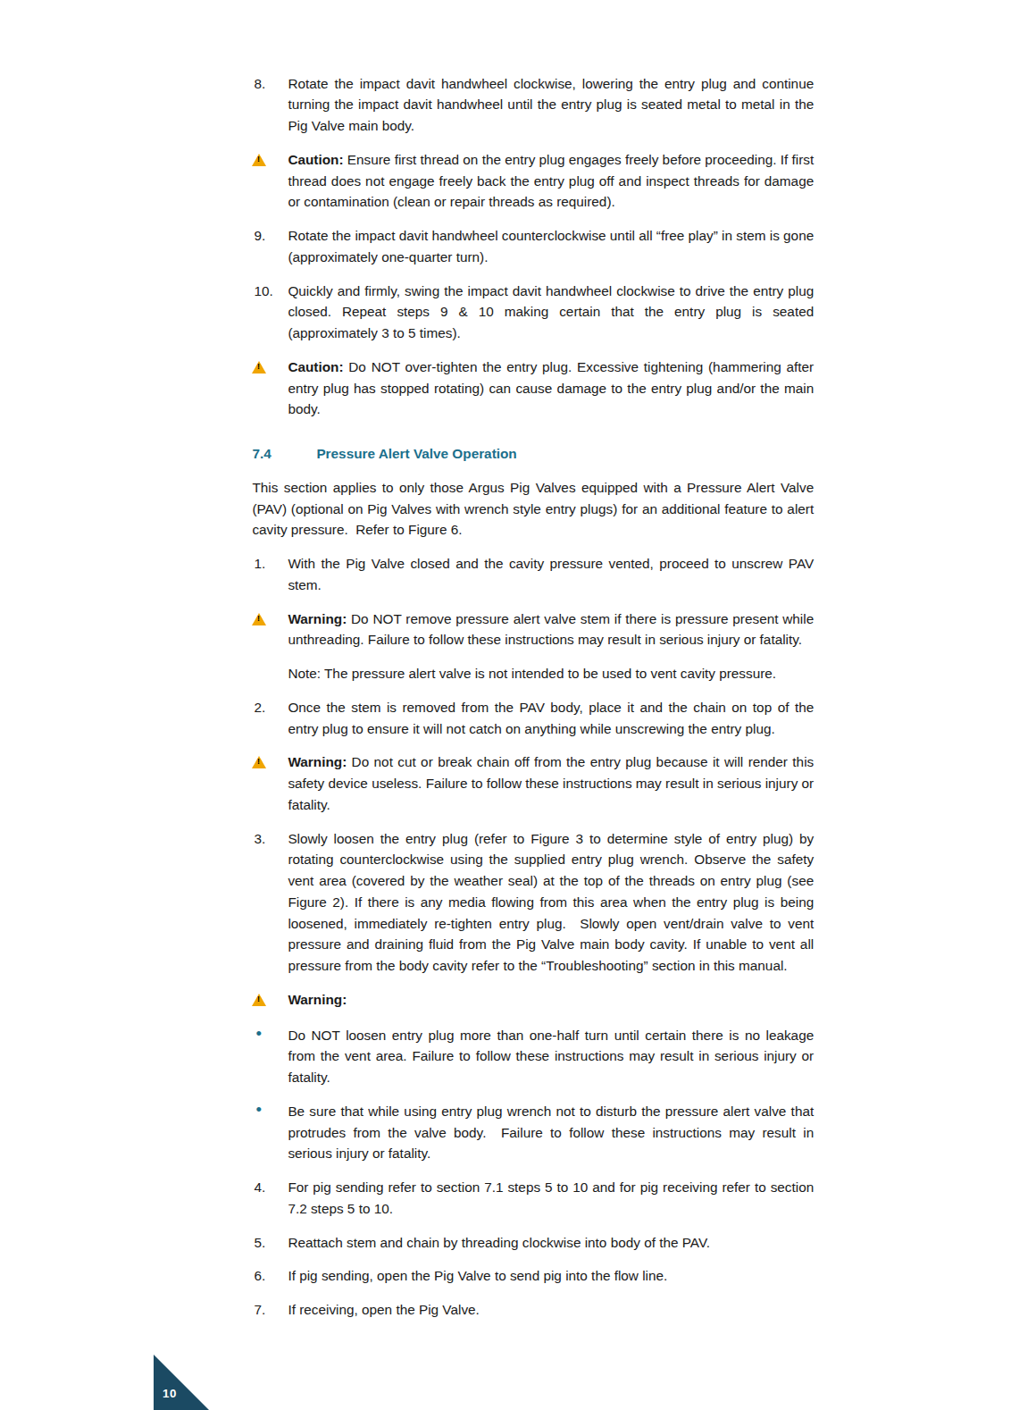8.
Rotate the impact davit handwheel clockwise, lowering the entry plug and continue turning the impact davit handwheel until the entry plug is seated metal to metal in the Pig Valve main body.
Caution: Ensure first thread on the entry plug engages freely before proceeding. If first thread does not engage freely back the entry plug off and inspect threads for damage or contamination (clean or repair threads as required).
9.
Rotate the impact davit handwheel counterclockwise until all “free play” in stem is gone (approximately one-quarter turn).
10.
Quickly and firmly, swing the impact davit handwheel clockwise to drive the entry plug closed. Repeat steps 9 & 10 making certain that the entry plug is seated (approximately 3 to 5 times).
Caution: Do NOT over-tighten the entry plug. Excessive tightening (hammering after entry plug has stopped rotating) can cause damage to the entry plug and/or the main body.
7.4
Pressure Alert Valve Operation
This section applies to only those Argus Pig Valves equipped with a Pressure Alert Valve (PAV) (optional on Pig Valves with wrench style entry plugs) for an additional feature to alert cavity pressure. Refer to Figure 6.
1.
With the Pig Valve closed and the cavity pressure vented, proceed to unscrew PAV stem.
Warning: Do NOT remove pressure alert valve stem if there is pressure present while unthreading. Failure to follow these instructions may result in serious injury or fatality.
Note: The pressure alert valve is not intended to be used to vent cavity pressure.
2.
Once the stem is removed from the PAV body, place it and the chain on top of the entry plug to ensure it will not catch on anything while unscrewing the entry plug.
Warning: Do not cut or break chain off from the entry plug because it will render this safety device useless. Failure to follow these instructions may result in serious injury or fatality.
3.
Slowly loosen the entry plug (refer to Figure 3 to determine style of entry plug) by rotating counterclockwise using the supplied entry plug wrench. Observe the safety vent area (covered by the weather seal) at the top of the threads on entry plug (see Figure 2). If there is any media flowing from this area when the entry plug is being loosened, immediately re-tighten entry plug. Slowly open vent/drain valve to vent pressure and draining fluid from the Pig Valve main body cavity. If unable to vent all pressure from the body cavity refer to the “Troubleshooting” section in this manual.
Warning:
•
Do NOT loosen entry plug more than one-half turn until certain there is no leakage from the vent area. Failure to follow these instructions may result in serious injury or fatality.
•
Be sure that while using entry plug wrench not to disturb the pressure alert valve that protrudes from the valve body. Failure to follow these instructions may result in serious injury or fatality.
4.
For pig sending refer to section 7.1 steps 5 to 10 and for pig receiving refer to section 7.2 steps 5 to 10.
5.
Reattach stem and chain by threading clockwise into body of the PAV.
6.
If pig sending, open the Pig Valve to send pig into the flow line.
7.
If receiving, open the Pig Valve.
10